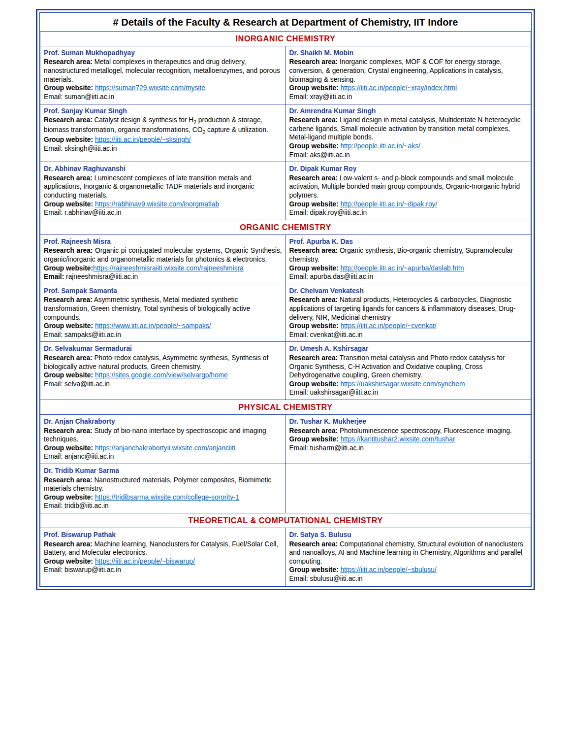# Details of the Faculty & Research at Department of Chemistry, IIT Indore
| INORGANIC CHEMISTRY |
| Prof. Suman Mukhopadhyay Research area: Metal complexes in therapeutics and drug delivery, nanostructured metallogel, molecular recognition, metalloenzymes, and porous materials. Group website: https://suman729.wixsite.com/mysite Email: suman@iiti.ac.in | Dr. Shaikh M. Mobin Research area: Inorganic complexes, MOF & COF for energy storage, conversion, & generation, Crystal engineering, Applications in catalysis, bioimaging & sensing. Group website: https://iiti.ac.in/people/~xray/index.html Email: xray@iiti.ac.in |
| Prof. Sanjay Kumar Singh Research area: Catalyst design & synthesis for H 2 production & storage, biomass transformation, organic transformations, CO 2 capture & utilization. Group website: https://iiti.ac.in/people/~sksingh/ Email: sksingh@iiti.ac.in | Dr. Amrendra Kumar Singh Research area: Ligand design in metal catalysis, Multidentate N-heterocyclic carbene ligands, Small molecule activation by transition metal complexes, Metal-ligand multiple bonds. Group website: http://people.iiti.ac.in/~aks/ Email: aks@iiti.ac.in |
| Dr. Abhinav Raghuvanshi Research area: Luminescent complexes of late transition metals and applications, Inorganic & organometallic TADF materials and inorganic conducting materials. Group website: https://rabhinav9.wixsite.com/inorgmatlab Email: r.abhinav@iiti.ac.in | Dr. Dipak Kumar Roy Research area: Low-valent s- and p-block compounds and small molecule activation, Multiple bonded main group compounds, Organic-Inorganic hybrid polymers. Group website: http://people.iiti.ac.in/~dipak.roy/ Email: dipak.roy@iiti.ac.in |
| ORGANIC CHEMISTRY |
| Prof. Rajneesh Misra Research area: Organic pi conjugated molecular systems, Organic Synthesis, organic/inorganic and organometallic materials for photonics & electronics. Group website: https://rajneeshmisraiiti.wixsite.com/rajneeshmisra Email: rajneeshmisra@iiti.ac.in | Prof. Apurba K. Das Research area: Organic synthesis, Bio-organic chemistry, Supramolecular chemistry. Group website: http://people.iiti.ac.in/~apurba/daslab.htm Email: apurba.das@iiti.ac.in |
| Prof. Sampak Samanta Research area: Asymmetric synthesis, Metal mediated synthetic transformation, Green chemistry, Total synthesis of biologically active compounds. Group website: https://www.iiti.ac.in/people/~sampaks/ Email: sampaks@iiti.ac.in | Dr. Chelvam Venkatesh Research area: Natural products, Heterocycles & carbocycles, Diagnostic applications of targeting ligands for cancers & inflammatory diseases, Drug-delivery, NIR, Medicinal chemistry Group website: https://iiti.ac.in/people/~cvenkat/ Email: cvenkat@iiti.ac.in |
| Dr. Selvakumar Sermadurai Research area: Photo-redox catalysis, Asymmetric synthesis, Synthesis of biologically active natural products, Green chemistry. Group website: https://sites.google.com/view/selvargp/home Email: selva@iiti.ac.in | Dr. Umesh A. Kshirsagar Research area: Transition metal catalysis and Photo-redox catalysis for Organic Synthesis, C-H Activation and Oxidative coupling, Cross Dehydrogenative coupling, Green chemistry. Group website: https://uakshirsagar.wixsite.com/synchem Email: uakshirsagar@iiti.ac.in |
| PHYSICAL CHEMISTRY |
| Dr. Anjan Chakraborty Research area: Study of bio-nano interface by spectroscopic and imaging techniques. Group website: https://anjanchakrabortyii.wixsite.com/anjanciiti Email: anjanc@iiti.ac.in | Dr. Tushar K. Mukherjee Research area: Photoluminescence spectroscopy, Fluorescence imaging. Group website: https://kantitushar2.wixsite.com/tushar Email: tusharm@iiti.ac.in |
| Dr. Tridib Kumar Sarma Research area: Nanostructured materials, Polymer composites, Biomimetic materials chemistry. Group website: https://tridibsarma.wixsite.com/college-sorority-1 Email: tridib@iiti.ac.in | |
| THEORETICAL & COMPUTATIONAL CHEMISTRY |
| Prof. Biswarup Pathak Research area: Machine learning, Nanoclusters for Catalysis, Fuel/Solar Cell, Battery, and Molecular electronics. Group website: https://iiti.ac.in/people/~biswarup/ Email: biswarup@iiti.ac.in | Dr. Satya S. Bulusu Research area: Computational chemistry, Structural evolution of nanoclusters and nanoalloys, AI and Machine learning in Chemistry, Algorithms and parallel computing. Group website: https://iiti.ac.in/people/~sbulusu/ Email: sbulusu@iiti.ac.in |